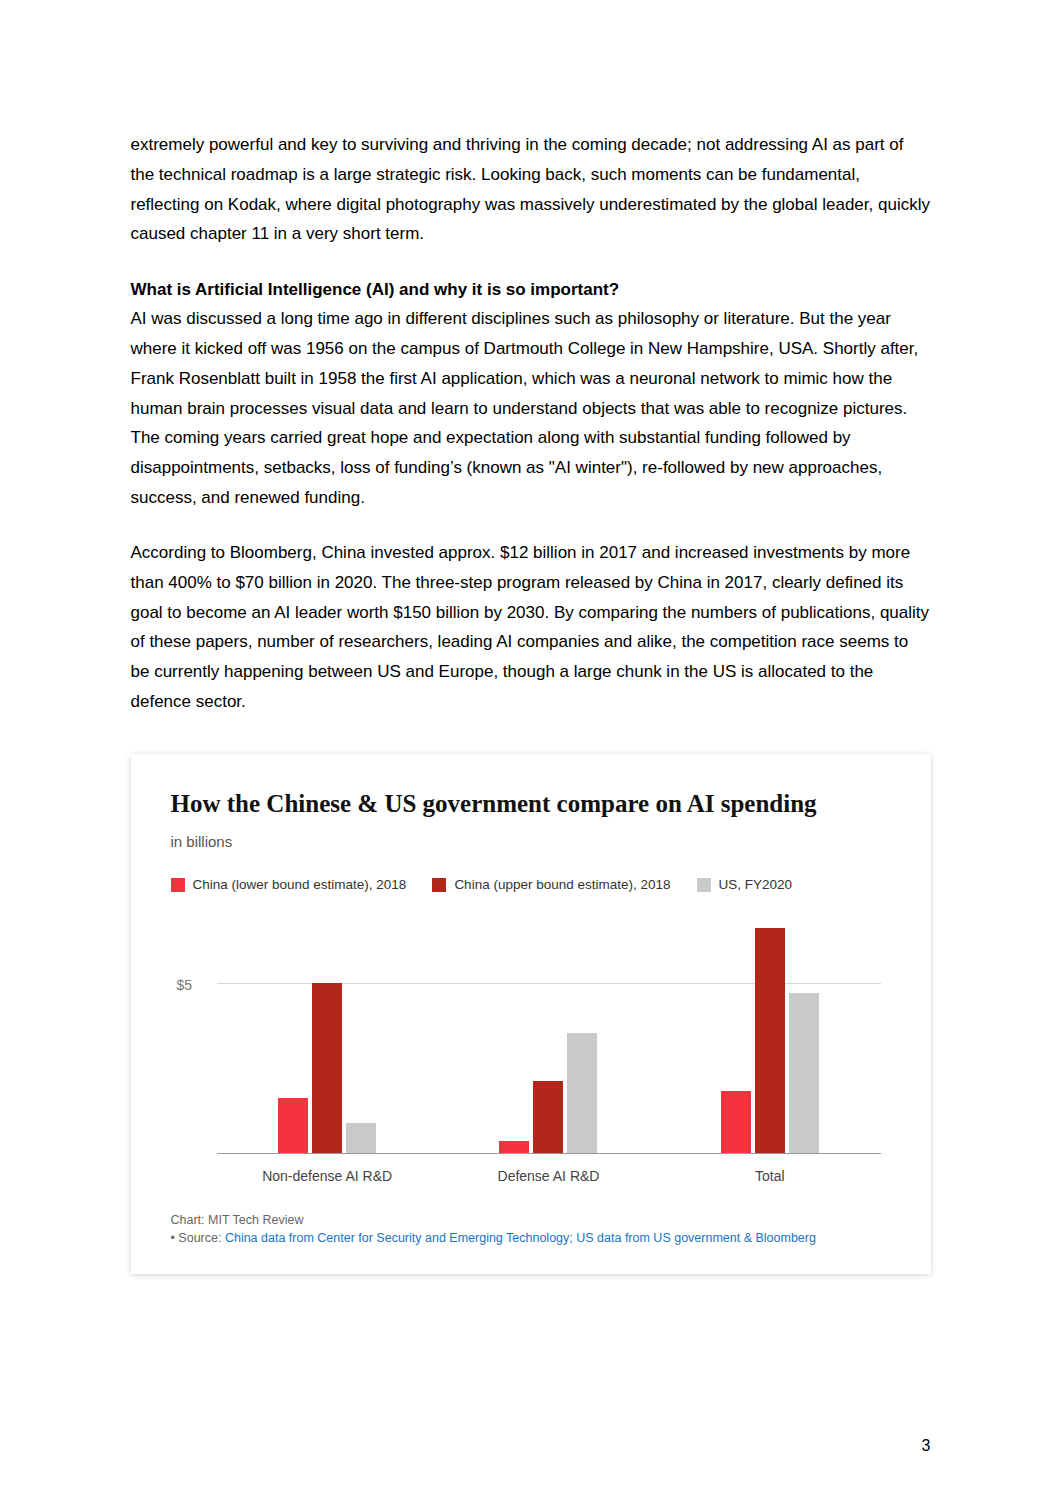extremely powerful and key to surviving and thriving in the coming decade; not addressing AI as part of the technical roadmap is a large strategic risk. Looking back, such moments can be fundamental, reflecting on Kodak, where digital photography was massively underestimated by the global leader, quickly caused chapter 11 in a very short term.
What is Artificial Intelligence (AI) and why it is so important?
AI was discussed a long time ago in different disciplines such as philosophy or literature. But the year where it kicked off was 1956 on the campus of Dartmouth College in New Hampshire, USA. Shortly after, Frank Rosenblatt built in 1958 the first AI application, which was a neuronal network to mimic how the human brain processes visual data and learn to understand objects that was able to recognize pictures. The coming years carried great hope and expectation along with substantial funding followed by disappointments, setbacks, loss of funding’s (known as "AI winter"), re-followed by new approaches, success, and renewed funding.
According to Bloomberg, China invested approx. $12 billion in 2017 and increased investments by more than 400% to $70 billion in 2020. The three-step program released by China in 2017, clearly defined its goal to become an AI leader worth $150 billion by 2030. By comparing the numbers of publications, quality of these papers, number of researchers, leading AI companies and alike, the competition race seems to be currently happening between US and Europe, though a large chunk in the US is allocated to the defence sector.
How the Chinese & US government compare on AI spending
in billions
China (lower bound estimate), 2018 China (upper bound estimate), 2018 US, FY2020
$5
Non-defense AI R&D
Defense AI R&D
Total
Chart: MIT Tech Review
• Source: China data from Center for Security and Emerging Technology; US data from US government & Bloomberg
3